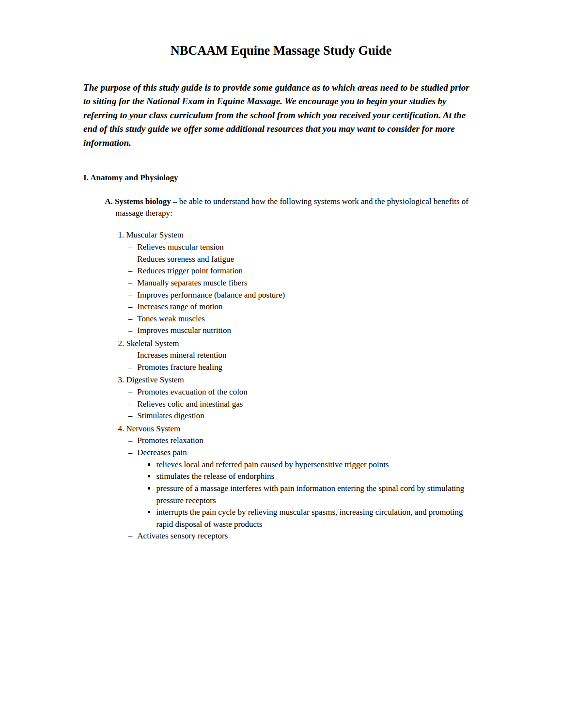NBCAAM Equine Massage Study Guide
The purpose of this study guide is to provide some guidance as to which areas need to be studied prior to sitting for the National Exam in Equine Massage. We encourage you to begin your studies by referring to your class curriculum from the school from which you received your certification. At the end of this study guide we offer some additional resources that you may want to consider for more information.
I. Anatomy and Physiology
A. Systems biology – be able to understand how the following systems work and the physiological benefits of massage therapy:
Muscular System
Relieves muscular tension
Reduces soreness and fatigue
Reduces trigger point formation
Manually separates muscle fibers
Improves performance (balance and posture)
Increases range of motion
Tones weak muscles
Improves muscular nutrition
Skeletal System
Increases mineral retention
Promotes fracture healing
Digestive System
Promotes evacuation of the colon
Relieves colic and intestinal gas
Stimulates digestion
Nervous System
Promotes relaxation
Decreases pain
relieves local and referred pain caused by hypersensitive trigger points
stimulates the release of endorphins
pressure of a massage interferes with pain information entering the spinal cord by stimulating pressure receptors
interrupts the pain cycle by relieving muscular spasms, increasing circulation, and promoting rapid disposal of waste products
Activates sensory receptors